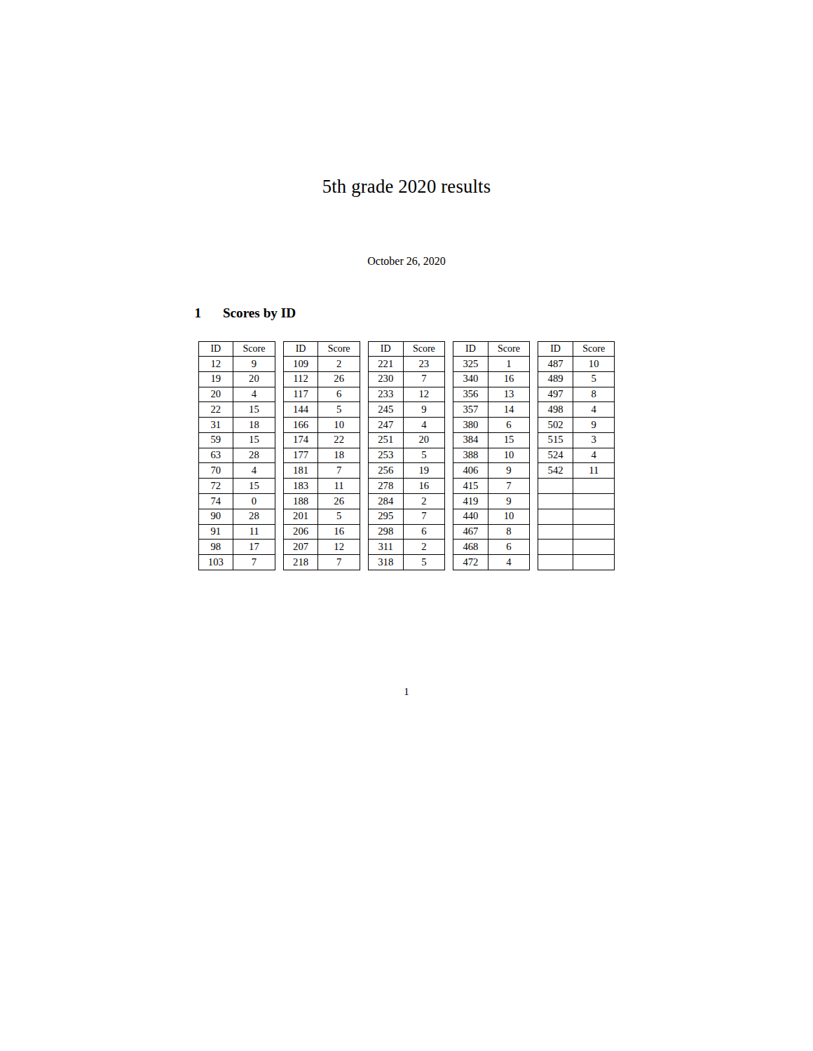5th grade 2020 results
October 26, 2020
1 Scores by ID
| ID | Score | | ID | Score | | ID | Score | | ID | Score | | ID | Score |
| --- | --- | --- | --- | --- | --- | --- | --- | --- | --- | --- | --- | --- | --- |
| 12 | 9 | | 109 | 2 | | 221 | 23 | | 325 | 1 | | 487 | 10 |
| 19 | 20 | | 112 | 26 | | 230 | 7 | | 340 | 16 | | 489 | 5 |
| 20 | 4 | | 117 | 6 | | 233 | 12 | | 356 | 13 | | 497 | 8 |
| 22 | 15 | | 144 | 5 | | 245 | 9 | | 357 | 14 | | 498 | 4 |
| 31 | 18 | | 166 | 10 | | 247 | 4 | | 380 | 6 | | 502 | 9 |
| 59 | 15 | | 174 | 22 | | 251 | 20 | | 384 | 15 | | 515 | 3 |
| 63 | 28 | | 177 | 18 | | 253 | 5 | | 388 | 10 | | 524 | 4 |
| 70 | 4 | | 181 | 7 | | 256 | 19 | | 406 | 9 | | 542 | 11 |
| 72 | 15 | | 183 | 11 | | 278 | 16 | | 415 | 7 | | | |
| 74 | 0 | | 188 | 26 | | 284 | 2 | | 419 | 9 | | | |
| 90 | 28 | | 201 | 5 | | 295 | 7 | | 440 | 10 | | | |
| 91 | 11 | | 206 | 16 | | 298 | 6 | | 467 | 8 | | | |
| 98 | 17 | | 207 | 12 | | 311 | 2 | | 468 | 6 | | | |
| 103 | 7 | | 218 | 7 | | 318 | 5 | | 472 | 4 | | | |
1